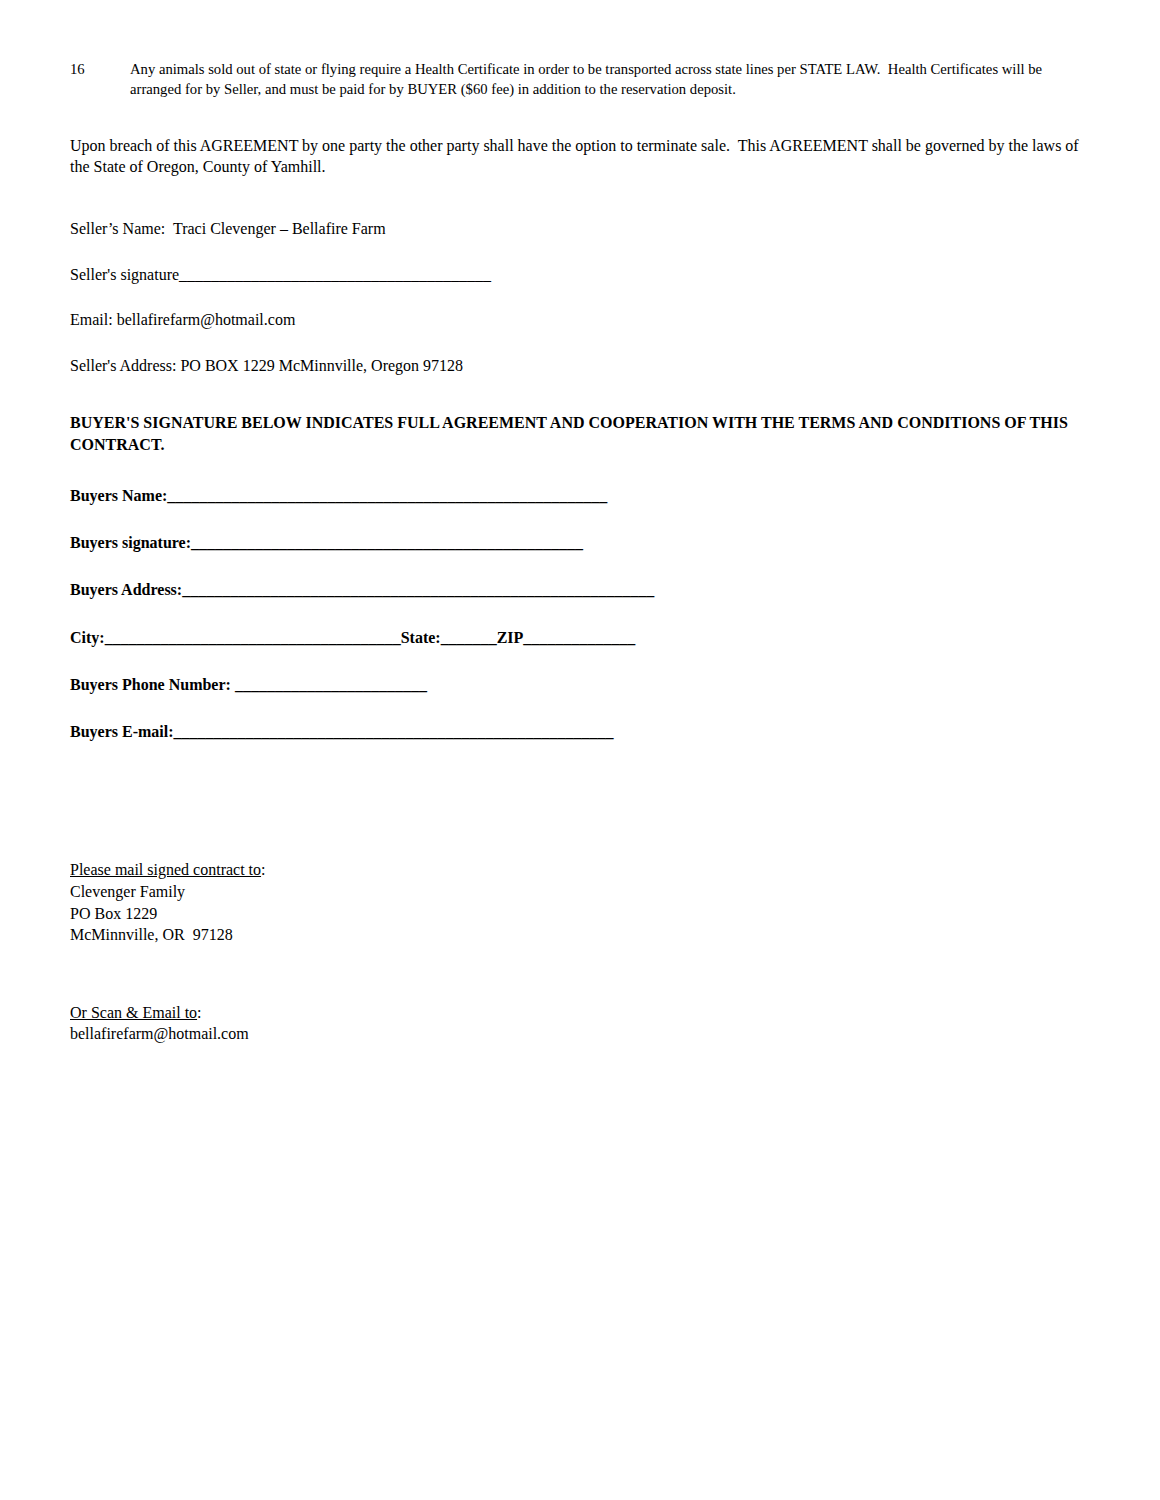16
Any animals sold out of state or flying require a Health Certificate in order to be transported across state lines per STATE LAW. Health Certificates will be arranged for by Seller, and must be paid for by BUYER ($60 fee) in addition to the reservation deposit.
Upon breach of this AGREEMENT by one party the other party shall have the option to terminate sale. This AGREEMENT shall be governed by the laws of the State of Oregon, County of Yamhill.
Seller’s Name: Traci Clevenger – Bellafire Farm
Seller's signature_______________________________________
Email: bellafirefarm@hotmail.com
Seller's Address: PO BOX 1229 McMinnville, Oregon 97128
BUYER'S SIGNATURE BELOW INDICATES FULL AGREEMENT AND COOPERATION WITH THE TERMS AND CONDITIONS OF THIS CONTRACT.
Buyers Name:_______________________________________________________
Buyers signature:_________________________________________________
Buyers Address:___________________________________________________________
City:_____________________________________State:_______ZIP______________
Buyers Phone Number: ________________________
Buyers E-mail:_______________________________________________________
Please mail signed contract to:
Clevenger Family
PO Box 1229
McMinnville, OR 97128
Or Scan & Email to:
bellafirefarm@hotmail.com